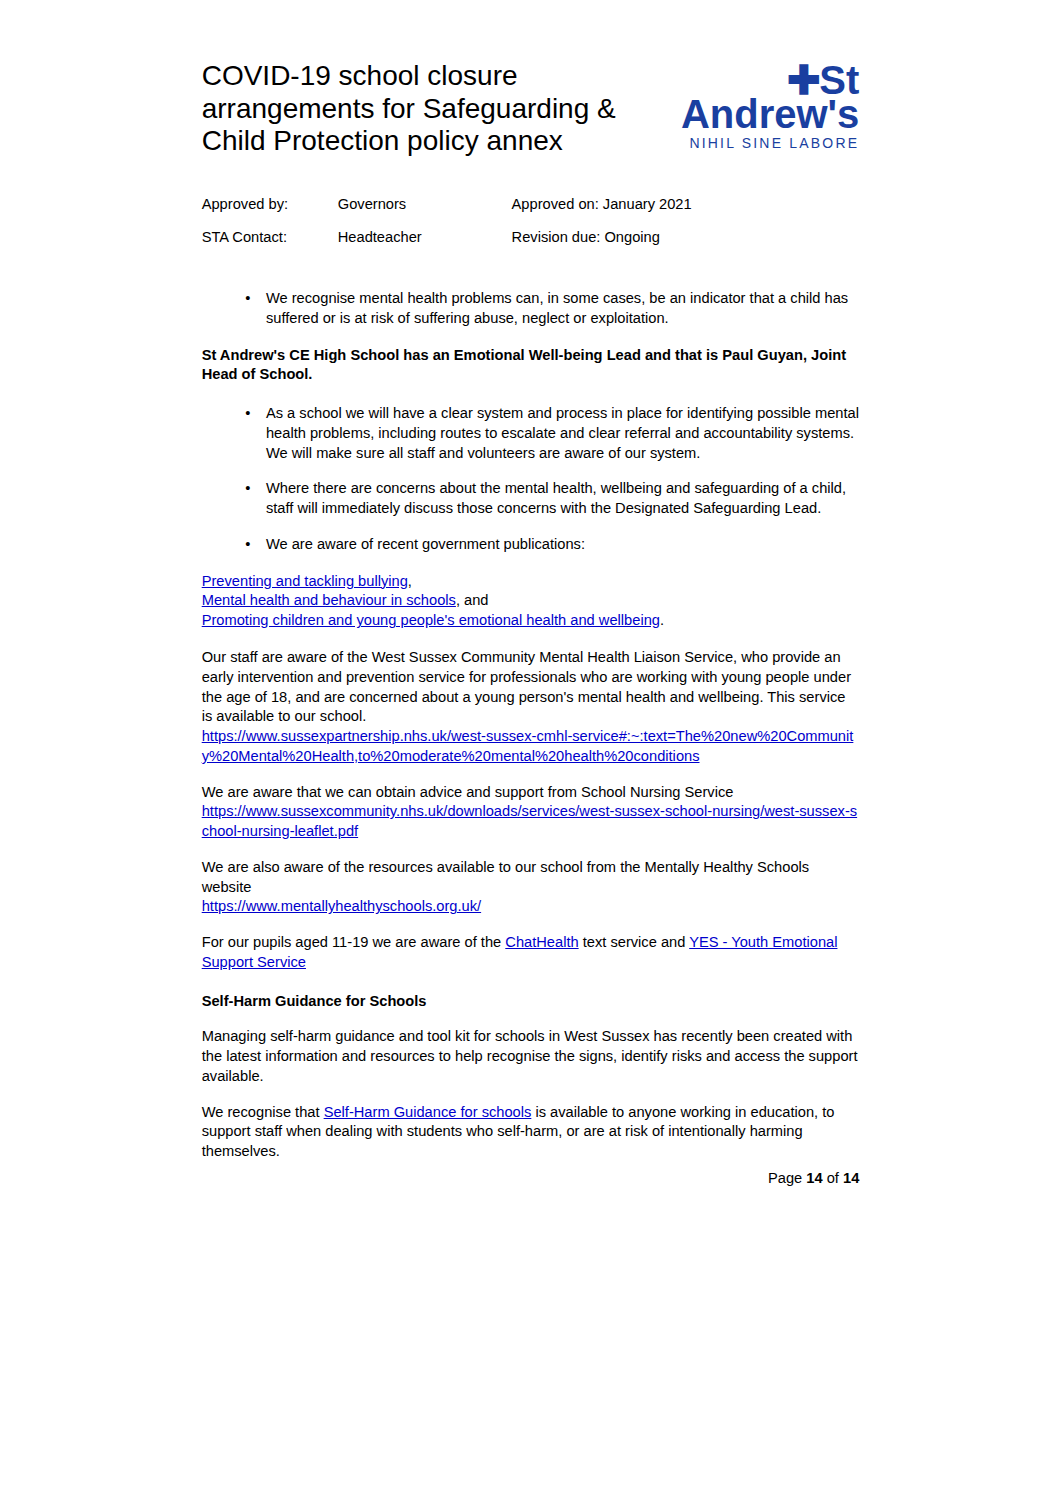COVID-19 school closure arrangements for Safeguarding & Child Protection policy annex
✚St Andrew's NIHIL SINE LABORE
Approved by:
Governors
Approved on: January 2021
STA Contact:
Headteacher
Revision due: Ongoing
We recognise mental health problems can, in some cases, be an indicator that a child has suffered or is at risk of suffering abuse, neglect or exploitation.
St Andrew's CE High School has an Emotional Well-being Lead and that is Paul Guyan, Joint Head of School.
As a school we will have a clear system and process in place for identifying possible mental health problems, including routes to escalate and clear referral and accountability systems. We will make sure all staff and volunteers are aware of our system.
Where there are concerns about the mental health, wellbeing and safeguarding of a child, staff will immediately discuss those concerns with the Designated Safeguarding Lead.
We are aware of recent government publications:
Preventing and tackling bullying,
Mental health and behaviour in schools, and
Promoting children and young people's emotional health and wellbeing.
Our staff are aware of the West Sussex Community Mental Health Liaison Service, who provide an early intervention and prevention service for professionals who are working with young people under the age of 18, and are concerned about a young person's mental health and wellbeing. This service is available to our school.
https://www.sussexpartnership.nhs.uk/west-sussex-cmhl-service#:~:text=The%20new%20Community%20Mental%20Health,to%20moderate%20mental%20health%20conditions
We are aware that we can obtain advice and support from School Nursing Service
https://www.sussexcommunity.nhs.uk/downloads/services/west-sussex-school-nursing/west-sussex-school-nursing-leaflet.pdf
We are also aware of the resources available to our school from the Mentally Healthy Schools website
https://www.mentallyhealthyschools.org.uk/
For our pupils aged 11-19 we are aware of the ChatHealth text service and YES - Youth Emotional Support Service
Self-Harm Guidance for Schools
Managing self-harm guidance and tool kit for schools in West Sussex has recently been created with the latest information and resources to help recognise the signs, identify risks and access the support available.
We recognise that Self-Harm Guidance for schools is available to anyone working in education, to support staff when dealing with students who self-harm, or are at risk of intentionally harming themselves.
Page 14 of 14